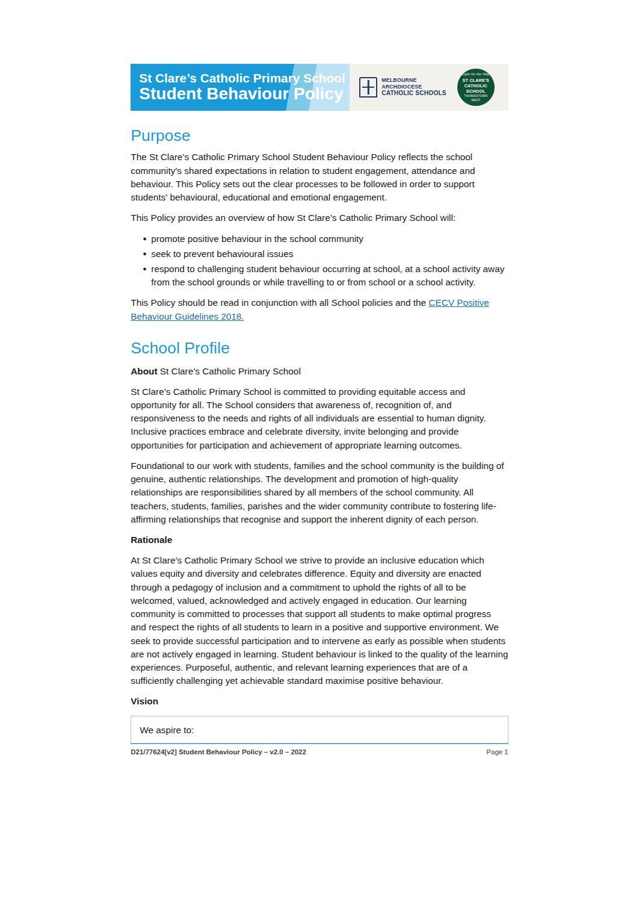St Clare’s Catholic Primary School
Student Behaviour Policy
MELBOURNE
ARCHDIOCESE
CATHOLIC SCHOOLS
Light for the Way
ST CLARE'S
CATHOLIC SCHOOL
THOMASTOWN WEST
Purpose
The St Clare’s Catholic Primary School Student Behaviour Policy reflects the school community's shared expectations in relation to student engagement, attendance and behaviour. This Policy sets out the clear processes to be followed in order to support students' behavioural, educational and emotional engagement.
This Policy provides an overview of how St Clare’s Catholic Primary School will:
promote positive behaviour in the school community
seek to prevent behavioural issues
respond to challenging student behaviour occurring at school, at a school activity away from the school grounds or while travelling to or from school or a school activity.
This Policy should be read in conjunction with all School policies and the CECV Positive Behaviour Guidelines 2018.
School Profile
About St Clare’s Catholic Primary School
St Clare’s Catholic Primary School is committed to providing equitable access and opportunity for all. The School considers that awareness of, recognition of, and responsiveness to the needs and rights of all individuals are essential to human dignity. Inclusive practices embrace and celebrate diversity, invite belonging and provide opportunities for participation and achievement of appropriate learning outcomes.
Foundational to our work with students, families and the school community is the building of genuine, authentic relationships. The development and promotion of high-quality relationships are responsibilities shared by all members of the school community. All teachers, students, families, parishes and the wider community contribute to fostering life-affirming relationships that recognise and support the inherent dignity of each person.
Rationale
At St Clare’s Catholic Primary School we strive to provide an inclusive education which values equity and diversity and celebrates difference. Equity and diversity are enacted through a pedagogy of inclusion and a commitment to uphold the rights of all to be welcomed, valued, acknowledged and actively engaged in education. Our learning community is committed to processes that support all students to make optimal progress and respect the rights of all students to learn in a positive and supportive environment. We seek to provide successful participation and to intervene as early as possible when students are not actively engaged in learning. Student behaviour is linked to the quality of the learning experiences. Purposeful, authentic, and relevant learning experiences that are of a sufficiently challenging yet achievable standard maximise positive behaviour.
Vision
We aspire to:
D21/77624[v2] Student Behaviour Policy – v2.0 – 2022
Page 1